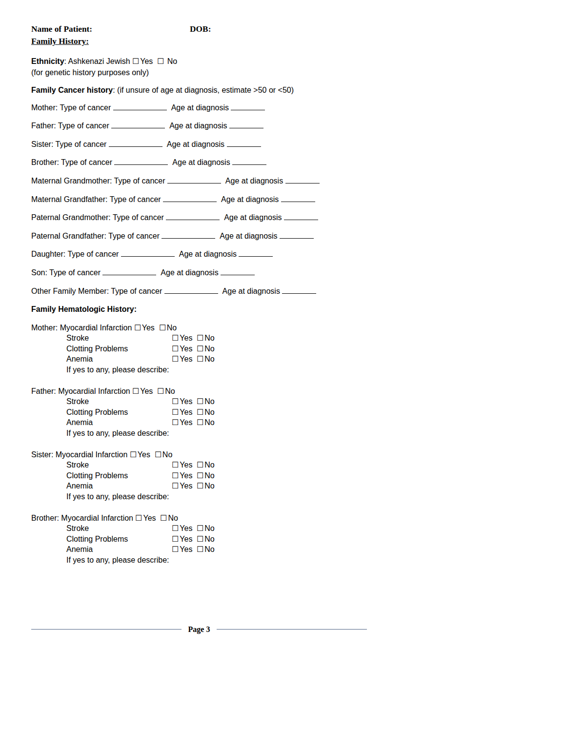Name of Patient: DOB:
Family History:
Ethnicity: Ashkenazi Jewish ☐Yes ☐ No
(for genetic history purposes only)
Family Cancer history: (if unsure of age at diagnosis, estimate >50 or <50)
Mother: Type of cancer Age at diagnosis
Father: Type of cancer Age at diagnosis
Sister: Type of cancer Age at diagnosis
Brother: Type of cancer Age at diagnosis
Maternal Grandmother: Type of cancer Age at diagnosis
Maternal Grandfather: Type of cancer Age at diagnosis
Paternal Grandmother: Type of cancer Age at diagnosis
Paternal Grandfather: Type of cancer Age at diagnosis
Daughter: Type of cancer Age at diagnosis
Son: Type of cancer Age at diagnosis
Other Family Member: Type of cancer Age at diagnosis
Family Hematologic History:
Mother: Myocardial Infarction ☐Yes ☐No
| Stroke | ☐ Yes ☐ No |
| Clotting Problems | ☐ Yes ☐ No |
| Anemia | ☐ Yes ☐ No |
If yes to any, please describe:
Father: Myocardial Infarction ☐Yes ☐No
| Stroke | ☐ Yes ☐ No |
| Clotting Problems | ☐ Yes ☐ No |
| Anemia | ☐ Yes ☐ No |
If yes to any, please describe:
Sister: Myocardial Infarction ☐Yes ☐No
| Stroke | ☐ Yes ☐ No |
| Clotting Problems | ☐ Yes ☐ No |
| Anemia | ☐ Yes ☐ No |
If yes to any, please describe:
Brother: Myocardial Infarction ☐Yes ☐No
| Stroke | ☐ Yes ☐ No |
| Clotting Problems | ☐ Yes ☐ No |
| Anemia | ☐ Yes ☐ No |
If yes to any, please describe:
Page 3